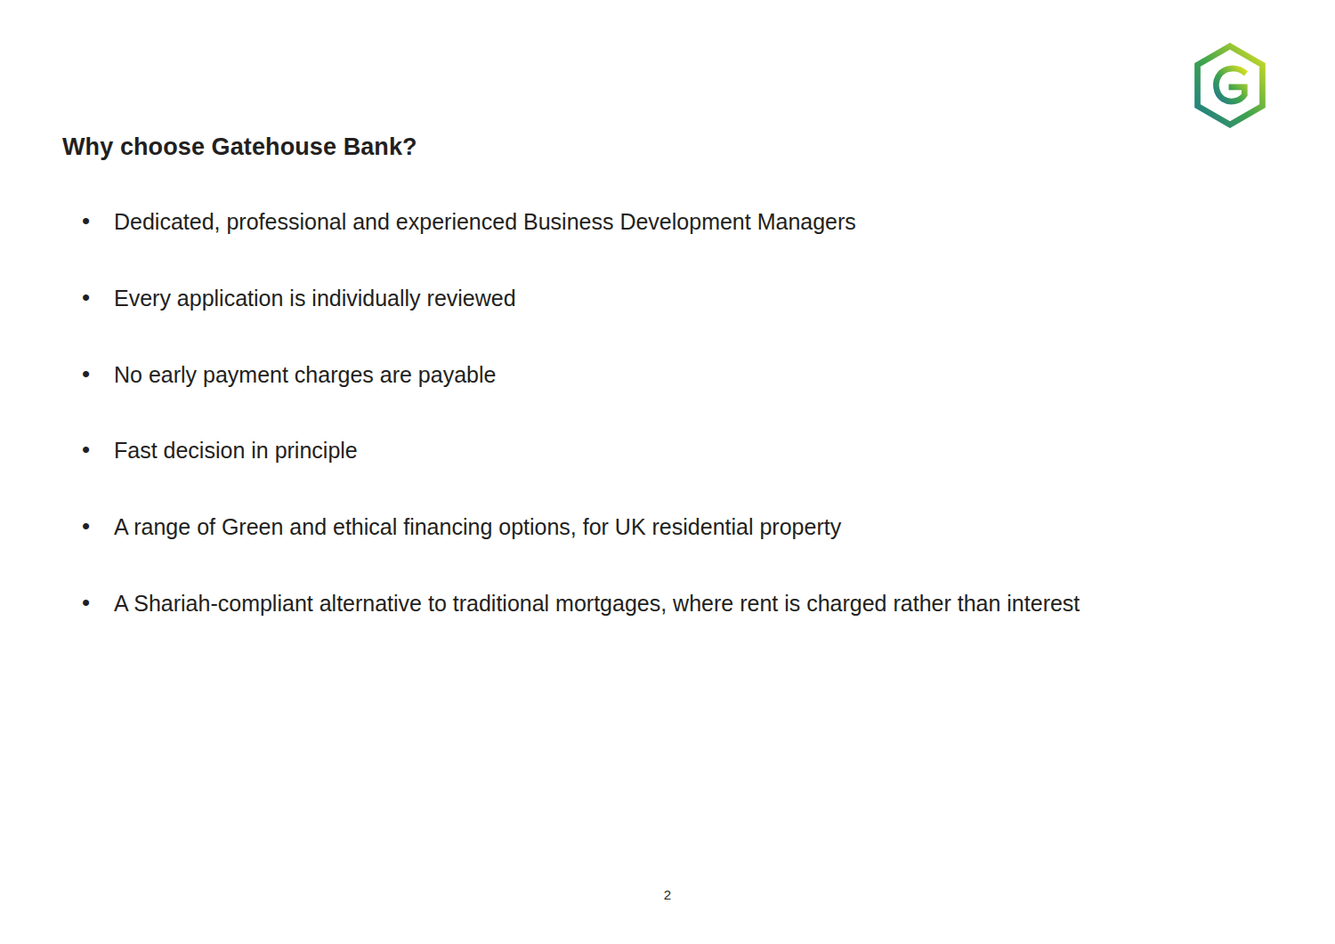Why choose Gatehouse Bank?
Dedicated, professional and experienced Business Development Managers
Every application is individually reviewed
No early payment charges are payable
Fast decision in principle
A range of Green and ethical financing options, for UK residential property
A Shariah-compliant alternative to traditional mortgages, where rent is charged rather than interest
2